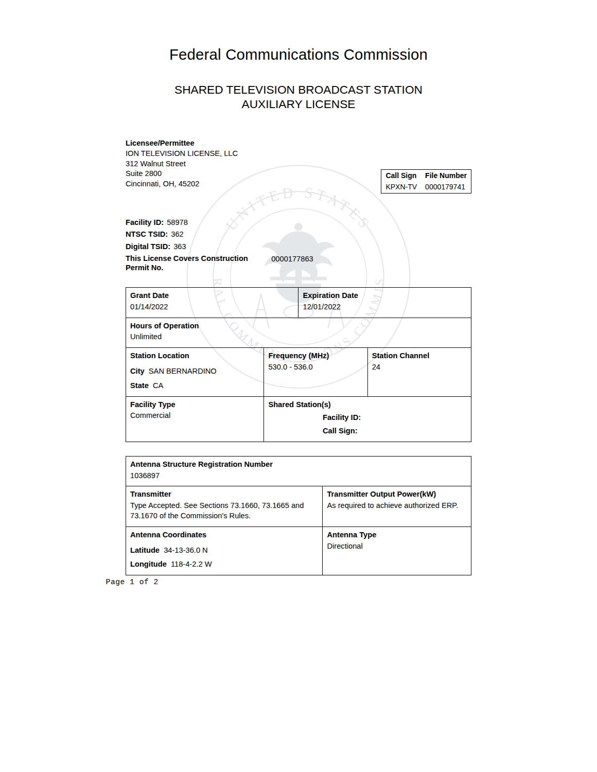UNITED STATES FEDERAL COMMUNICATIONS COMMISSION
Federal Communications Commission
SHARED TELEVISION BROADCAST STATION
AUXILIARY LICENSE
Licensee/Permittee
ION TELEVISION LICENSE, LLC
312 Walnut Street
Suite 2800
Cincinnati, OH, 45202
| Call Sign | File Number |
| --- | --- |
| KPXN-TV | 0000179741 |
Facility ID: 58978
NTSC TSID: 362
Digital TSID: 363
This License Covers Construction Permit No. 0000177863
| Grant Date 01/14/2022 | Expiration Date 12/01/2022 |
| Hours of Operation Unlimited |
| Station Location City SAN BERNARDINO State CA | Frequency (MHz) 530.0 - 536.0 | Station Channel 24 |
| Facility Type Commercial | Shared Station(s) Facility ID: Call Sign: |
| Antenna Structure Registration Number 1036897 |
| Transmitter Type Accepted. See Sections 73.1660, 73.1665 and 73.1670 of the Commission's Rules. | Transmitter Output Power(kW) As required to achieve authorized ERP. |
| Antenna Coordinates Latitude 34-13-36.0 N Longitude 118-4-2.2 W | Antenna Type Directional |
Page 1 of 2